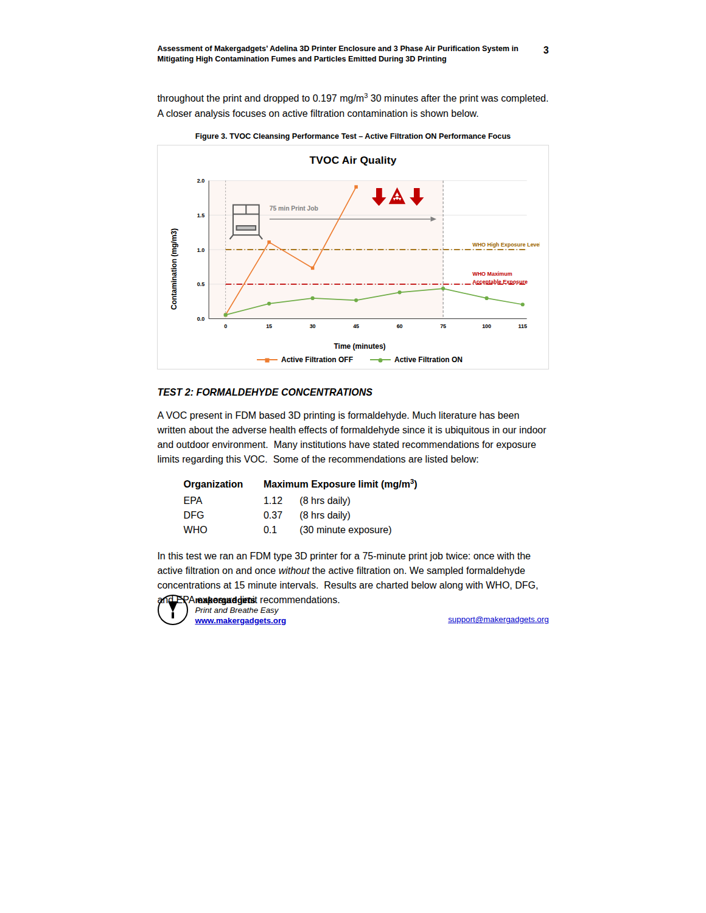Assessment of Makergadgets’ Adelina 3D Printer Enclosure and 3 Phase Air Purification System in Mitigating High Contamination Fumes and Particles Emitted During 3D Printing
3
throughout the print and dropped to 0.197 mg/m3 30 minutes after the print was completed. A closer analysis focuses on active filtration contamination is shown below.
Figure 3. TVOC Cleansing Performance Test – Active Filtration ON Performance Focus
TVOC Air Quality
Contamination (mg/m3)
2.0 1.5 1.0 0.5 0.0 0 15 30 45 60 75 100 115 WHO High Exposure Level WHO Maximum Acceptable Exposure 75 min Print Job
Time (minutes)
Active Filtration OFF
Active Filtration ON
TEST 2: FORMALDEHYDE CONCENTRATIONS
A VOC present in FDM based 3D printing is formaldehyde. Much literature has been written about the adverse health effects of formaldehyde since it is ubiquitous in our indoor and outdoor environment. Many institutions have stated recommendations for exposure limits regarding this VOC. Some of the recommendations are listed below:
| Organization | Maximum Exposure limit (mg/m 3 ) |
| --- | --- |
| EPA | 1.12 | (8 hrs daily) |
| DFG | 0.37 | (8 hrs daily) |
| WHO | 0.1 | (30 minute exposure) |
In this test we ran an FDM type 3D printer for a 75-minute print job twice: once with the active filtration on and once without the active filtration on. We sampled formaldehyde concentrations at 15 minute intervals. Results are charted below along with WHO, DFG, and EPA exposure limit recommendations.
makergadgets
Print and Breathe Easy
www.makergadgets.org
support@makergadgets.org